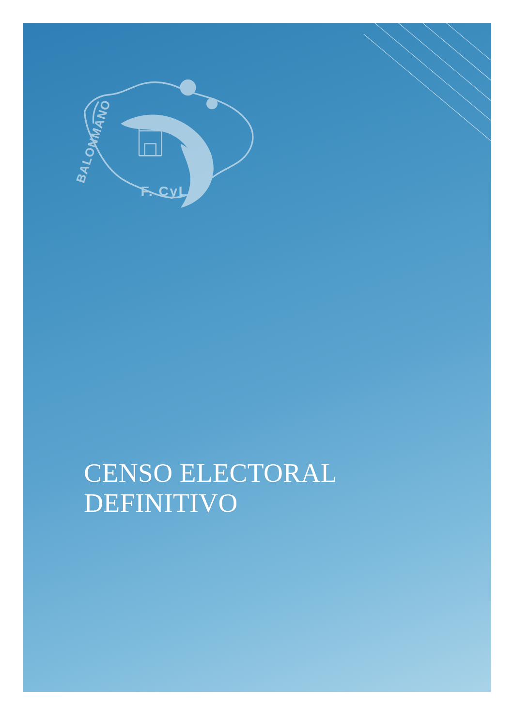BALONMANO F. CyL
CENSO ELECTORAL
DEFINITIVO